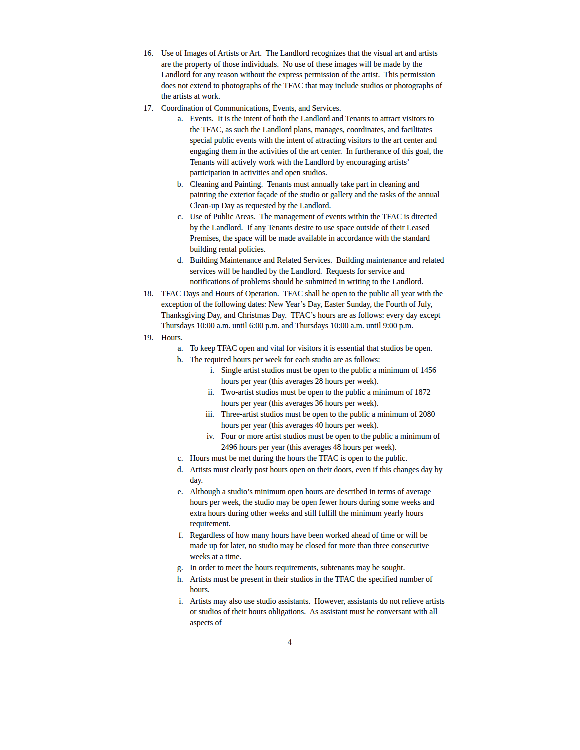Use of Images of Artists or Art. The Landlord recognizes that the visual art and artists are the property of those individuals. No use of these images will be made by the Landlord for any reason without the express permission of the artist. This permission does not extend to photographs of the TFAC that may include studios or photographs of the artists at work.
Coordination of Communications, Events, and Services.
Events. It is the intent of both the Landlord and Tenants to attract visitors to the TFAC, as such the Landlord plans, manages, coordinates, and facilitates special public events with the intent of attracting visitors to the art center and engaging them in the activities of the art center. In furtherance of this goal, the Tenants will actively work with the Landlord by encouraging artists’ participation in activities and open studios.
Cleaning and Painting. Tenants must annually take part in cleaning and painting the exterior façade of the studio or gallery and the tasks of the annual Clean-up Day as requested by the Landlord.
Use of Public Areas. The management of events within the TFAC is directed by the Landlord. If any Tenants desire to use space outside of their Leased Premises, the space will be made available in accordance with the standard building rental policies.
Building Maintenance and Related Services. Building maintenance and related services will be handled by the Landlord. Requests for service and notifications of problems should be submitted in writing to the Landlord.
TFAC Days and Hours of Operation. TFAC shall be open to the public all year with the exception of the following dates: New Year’s Day, Easter Sunday, the Fourth of July, Thanksgiving Day, and Christmas Day. TFAC’s hours are as follows: every day except Thursdays 10:00 a.m. until 6:00 p.m. and Thursdays 10:00 a.m. until 9:00 p.m.
Hours.
To keep TFAC open and vital for visitors it is essential that studios be open.
The required hours per week for each studio are as follows:
Single artist studios must be open to the public a minimum of 1456 hours per year (this averages 28 hours per week).
Two-artist studios must be open to the public a minimum of 1872 hours per year (this averages 36 hours per week).
Three-artist studios must be open to the public a minimum of 2080 hours per year (this averages 40 hours per week).
Four or more artist studios must be open to the public a minimum of 2496 hours per year (this averages 48 hours per week).
Hours must be met during the hours the TFAC is open to the public.
Artists must clearly post hours open on their doors, even if this changes day by day.
Although a studio’s minimum open hours are described in terms of average hours per week, the studio may be open fewer hours during some weeks and extra hours during other weeks and still fulfill the minimum yearly hours requirement.
Regardless of how many hours have been worked ahead of time or will be made up for later, no studio may be closed for more than three consecutive weeks at a time.
In order to meet the hours requirements, subtenants may be sought.
Artists must be present in their studios in the TFAC the specified number of hours.
Artists may also use studio assistants. However, assistants do not relieve artists or studios of their hours obligations. As assistant must be conversant with all aspects of
4